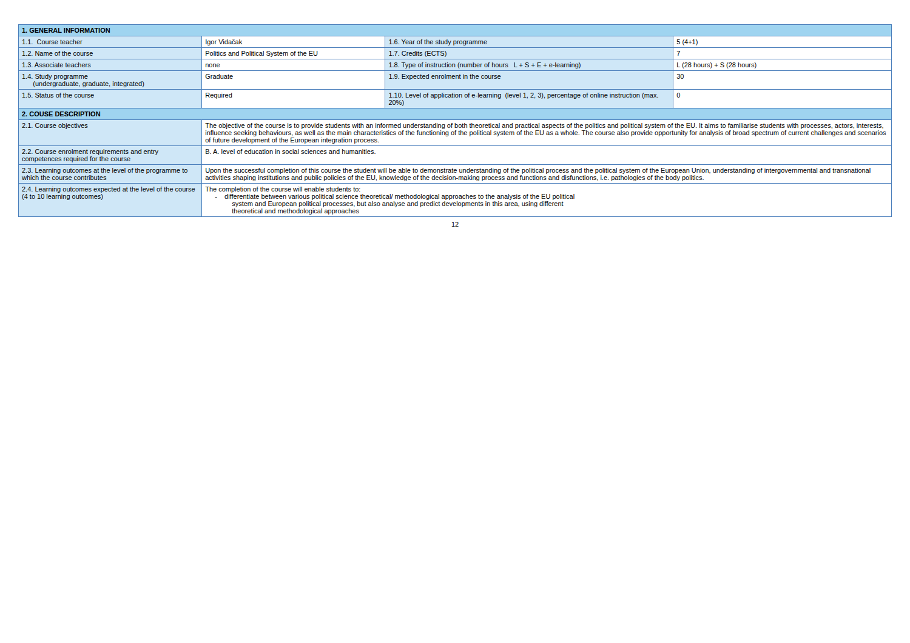| 1. GENERAL INFORMATION |
| 1.1. Course teacher | Igor Vidačak | 1.6. Year of the study programme | 5 (4+1) |
| 1.2. Name of the course | Politics and Political System of the EU | 1.7. Credits (ECTS) | 7 |
| 1.3. Associate teachers | none | 1.8. Type of instruction (number of hours L + S + E + e-learning) | L (28 hours) + S (28 hours) |
| 1.4. Study programme (undergraduate, graduate, integrated) | Graduate | 1.9. Expected enrolment in the course | 30 |
| 1.5. Status of the course | Required | 1.10. Level of application of e-learning (level 1, 2, 3), percentage of online instruction (max. 20%) | 0 |
| 2. COUSE DESCRIPTION |
| 2.1. Course objectives | The objective of the course is to provide students with an informed understanding of both theoretical and practical aspects of the politics and political system of the EU. It aims to familiarise students with processes, actors, interests, influence seeking behaviours, as well as the main characteristics of the functioning of the political system of the EU as a whole. The course also provide opportunity for analysis of broad spectrum of current challenges and scenarios of future development of the European integration process. |
| 2.2. Course enrolment requirements and entry competences required for the course | B. A. level of education in social sciences and humanities. |
| 2.3. Learning outcomes at the level of the programme to which the course contributes | Upon the successful completion of this course the student will be able to demonstrate understanding of the political process and the political system of the European Union, understanding of intergovernmental and transnational activities shaping institutions and public policies of the EU, knowledge of the decision-making process and functions and disfunctions, i.e. pathologies of the body politics. |
| 2.4. Learning outcomes expected at the level of the course (4 to 10 learning outcomes) | The completion of the course will enable students to: - differentiate between various political science theoretical/ methodological approaches to the analysis of the EU political system and European political processes, but also analyse and predict developments in this area, using different theoretical and methodological approaches |
12